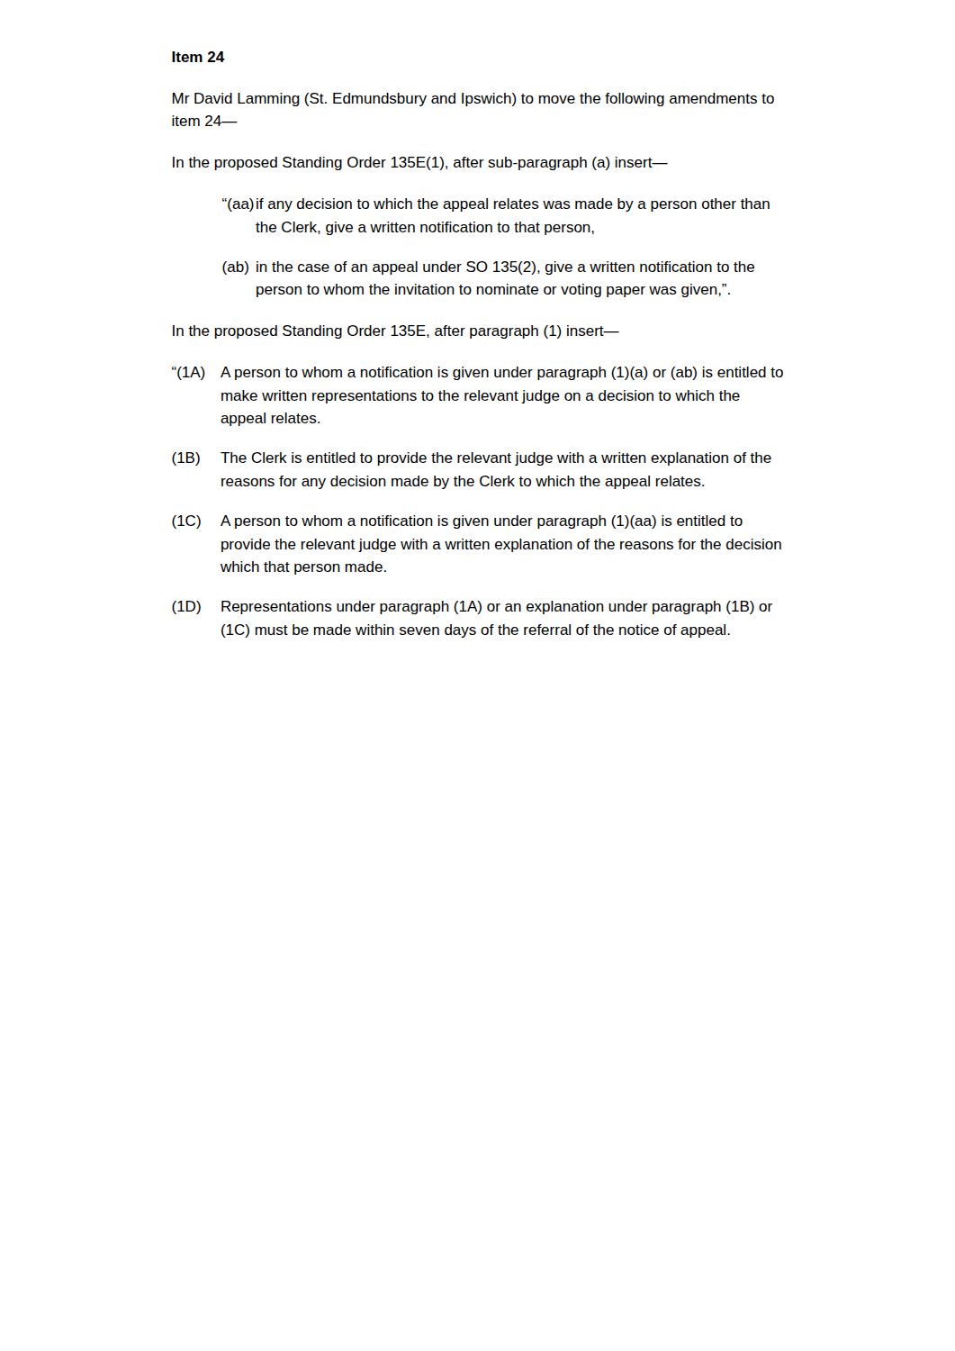Item 24
Mr David Lamming (St. Edmundsbury and Ipswich) to move the following amendments to item 24—
In the proposed Standing Order 135E(1), after sub-paragraph (a) insert—
“(aa) if any decision to which the appeal relates was made by a person other than the Clerk, give a written notification to that person,
(ab) in the case of an appeal under SO 135(2), give a written notification to the person to whom the invitation to nominate or voting paper was given,”.
In the proposed Standing Order 135E, after paragraph (1) insert—
“(1A) A person to whom a notification is given under paragraph (1)(a) or (ab) is entitled to make written representations to the relevant judge on a decision to which the appeal relates.
(1B) The Clerk is entitled to provide the relevant judge with a written explanation of the reasons for any decision made by the Clerk to which the appeal relates.
(1C) A person to whom a notification is given under paragraph (1)(aa) is entitled to provide the relevant judge with a written explanation of the reasons for the decision which that person made.
(1D) Representations under paragraph (1A) or an explanation under paragraph (1B) or (1C) must be made within seven days of the referral of the notice of appeal.